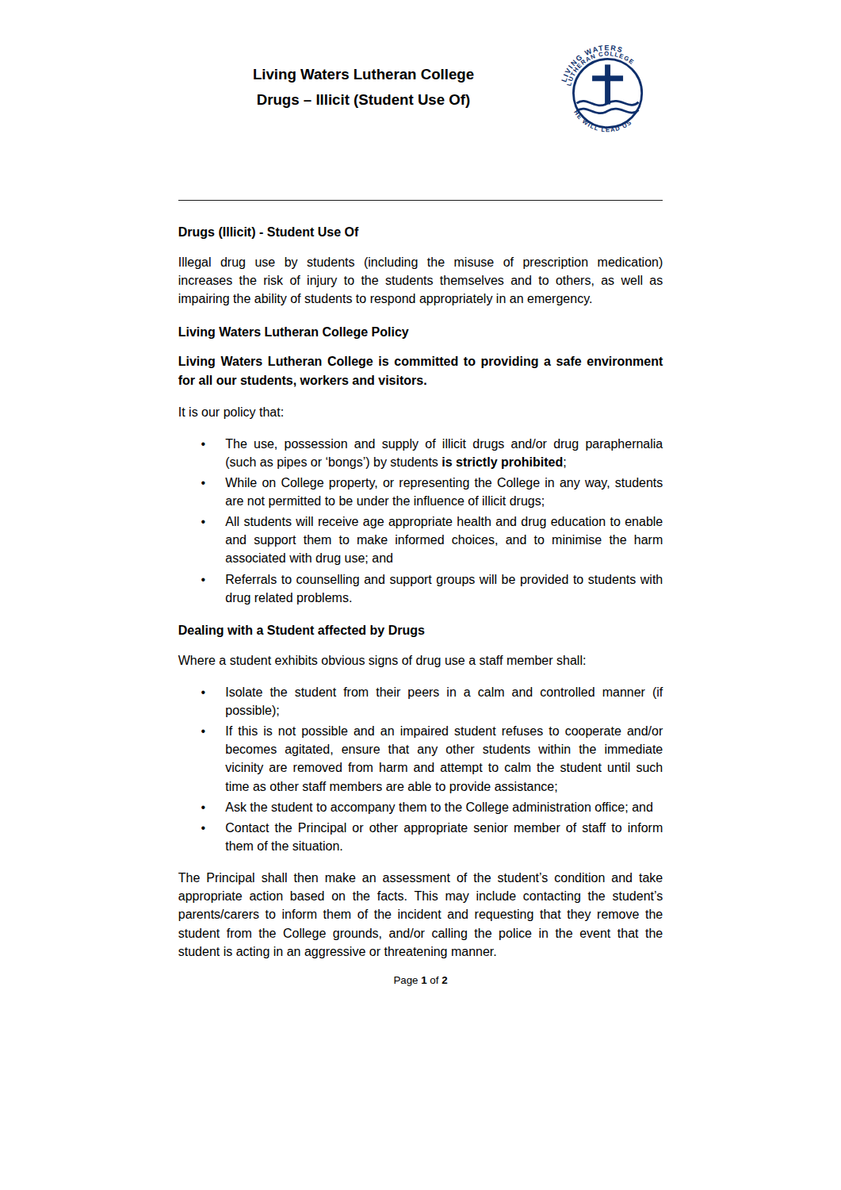LIVING WATERS LUTHERAN COLLEGE HE WILL LEAD US
Living Waters Lutheran College
Drugs – Illicit (Student Use Of)
Drugs (Illicit) - Student Use Of
Illegal drug use by students (including the misuse of prescription medication) increases the risk of injury to the students themselves and to others, as well as impairing the ability of students to respond appropriately in an emergency.
Living Waters Lutheran College Policy
Living Waters Lutheran College is committed to providing a safe environment for all our students, workers and visitors.
It is our policy that:
The use, possession and supply of illicit drugs and/or drug paraphernalia (such as pipes or ‘bongs’) by students is strictly prohibited;
While on College property, or representing the College in any way, students are not permitted to be under the influence of illicit drugs;
All students will receive age appropriate health and drug education to enable and support them to make informed choices, and to minimise the harm associated with drug use; and
Referrals to counselling and support groups will be provided to students with drug related problems.
Dealing with a Student affected by Drugs
Where a student exhibits obvious signs of drug use a staff member shall:
Isolate the student from their peers in a calm and controlled manner (if possible);
If this is not possible and an impaired student refuses to cooperate and/or becomes agitated, ensure that any other students within the immediate vicinity are removed from harm and attempt to calm the student until such time as other staff members are able to provide assistance;
Ask the student to accompany them to the College administration office; and
Contact the Principal or other appropriate senior member of staff to inform them of the situation.
The Principal shall then make an assessment of the student’s condition and take appropriate action based on the facts. This may include contacting the student’s parents/carers to inform them of the incident and requesting that they remove the student from the College grounds, and/or calling the police in the event that the student is acting in an aggressive or threatening manner.
Page 1 of 2